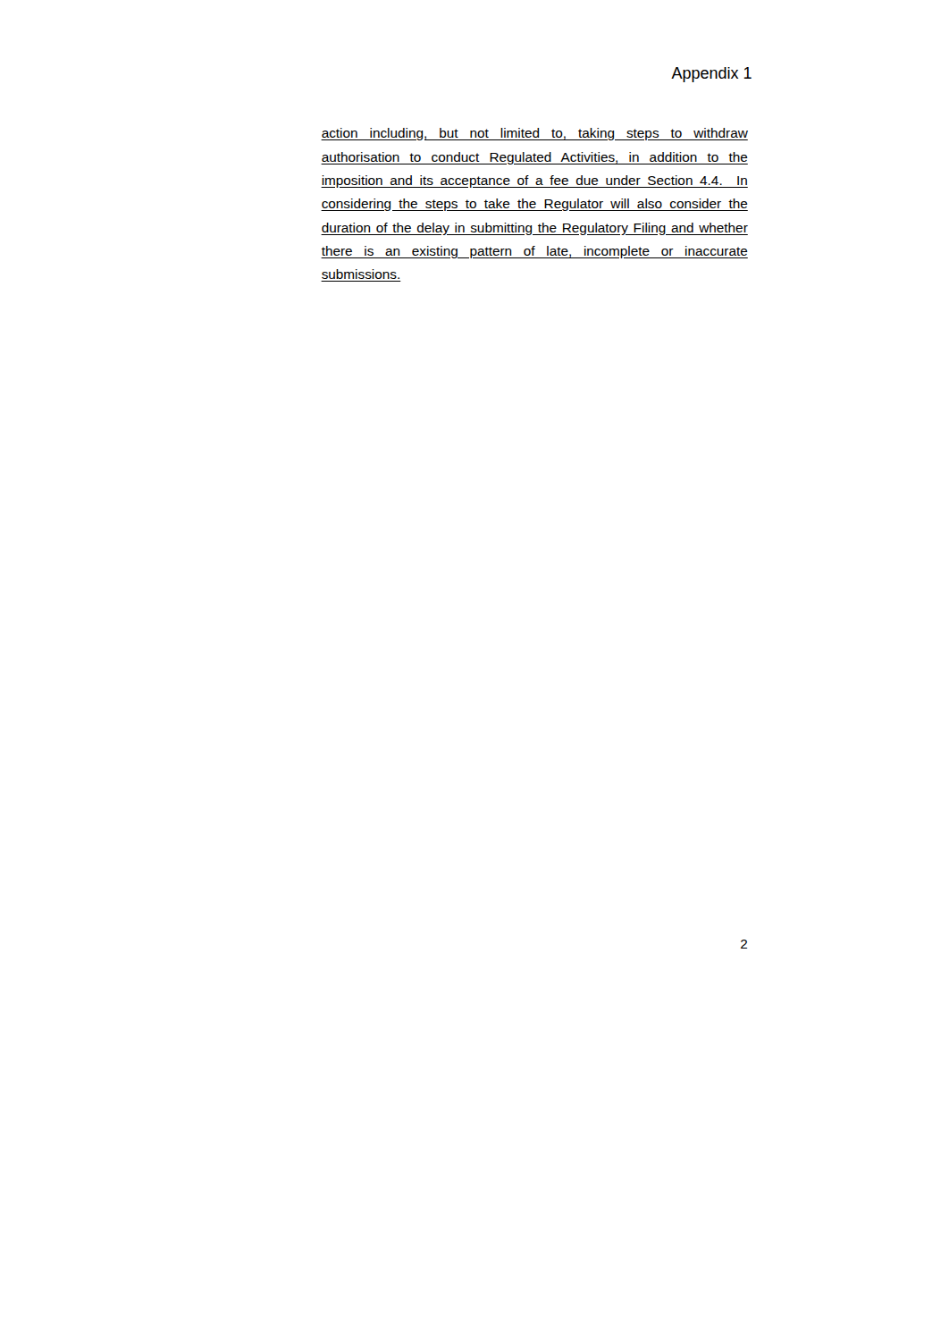Appendix 1
action including, but not limited to, taking steps to withdraw authorisation to conduct Regulated Activities, in addition to the imposition and its acceptance of a fee due under Section 4.4. In considering the steps to take the Regulator will also consider the duration of the delay in submitting the Regulatory Filing and whether there is an existing pattern of late, incomplete or inaccurate submissions.
2